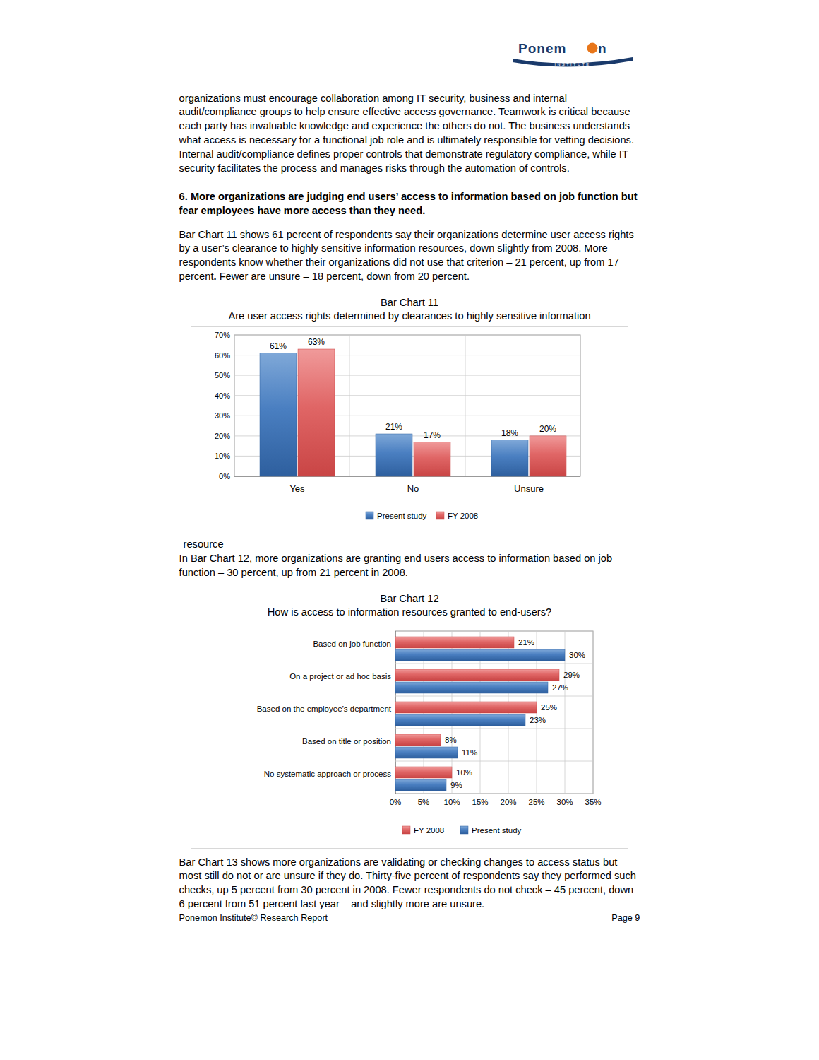Ponem n INSTITUTE
organizations must encourage collaboration among IT security, business and internal audit/compliance groups to help ensure effective access governance. Teamwork is critical because each party has invaluable knowledge and experience the others do not. The business understands what access is necessary for a functional job role and is ultimately responsible for vetting decisions. Internal audit/compliance defines proper controls that demonstrate regulatory compliance, while IT security facilitates the process and manages risks through the automation of controls.
6. More organizations are judging end users’ access to information based on job function but fear employees have more access than they need.
Bar Chart 11 shows 61 percent of respondents say their organizations determine user access rights by a user’s clearance to highly sensitive information resources, down slightly from 2008. More respondents know whether their organizations did not use that criterion – 21 percent, up from 17 percent. Fewer are unsure – 18 percent, down from 20 percent.
Bar Chart 11
Are user access rights determined by clearances to highly sensitive information
70% 60% 50% 40% 30% 20% 10% 0% 61% 63% 21% 17% 18% 20% Yes No Unsure Present study FY 2008
resource
In Bar Chart 12, more organizations are granting end users access to information based on job function – 30 percent, up from 21 percent in 2008.
Bar Chart 12
How is access to information resources granted to end-users?
21% 30% Based on job function 29% 27% On a project or ad hoc basis 25% 23% Based on the employee’s department 8% 11% Based on title or position 10% 9% No systematic approach or process 0% 5% 10% 15% 20% 25% 30% 35% FY 2008 Present study
Bar Chart 13 shows more organizations are validating or checking changes to access status but most still do not or are unsure if they do. Thirty-five percent of respondents say they performed such checks, up 5 percent from 30 percent in 2008. Fewer respondents do not check – 45 percent, down 6 percent from 51 percent last year – and slightly more are unsure.
Ponemon Institute© Research Report Page 9